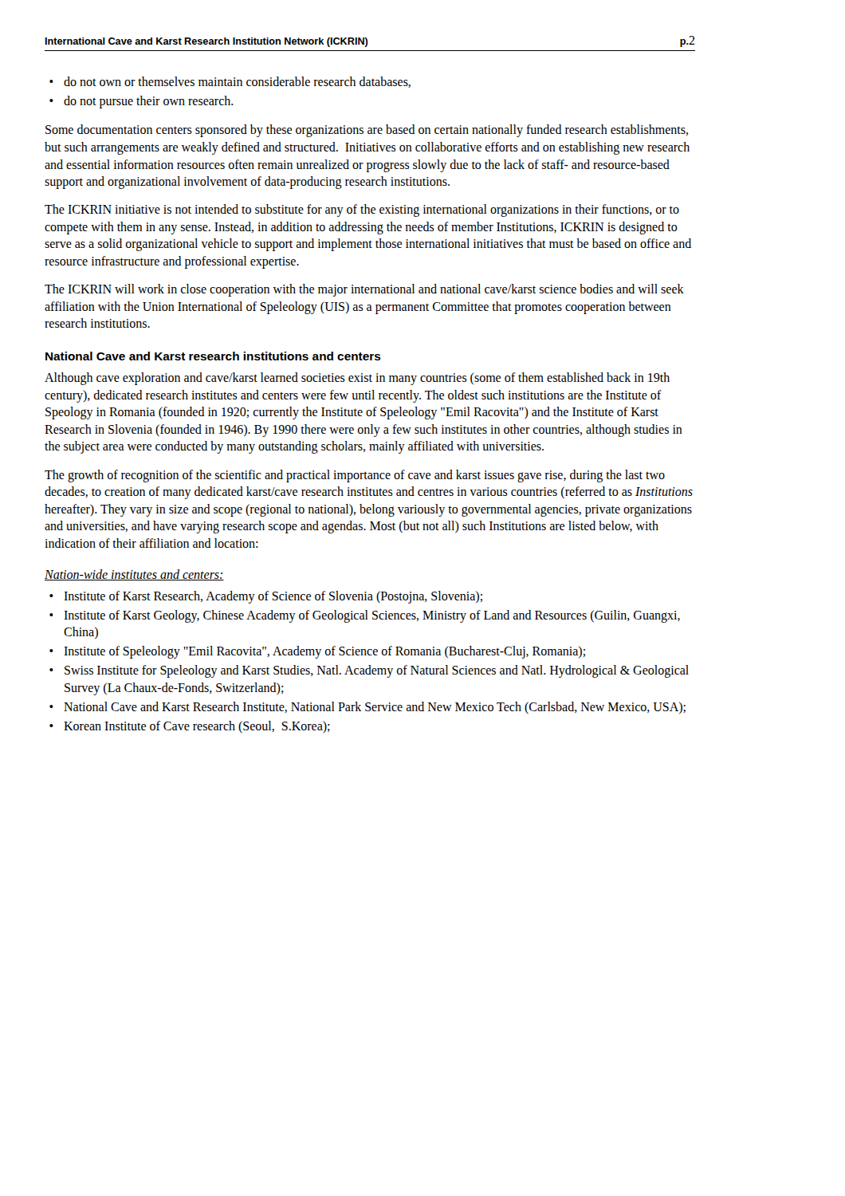International Cave and Karst Research Institution Network (ICKRIN) p.2
do not own or themselves maintain considerable research databases,
do not pursue their own research.
Some documentation centers sponsored by these organizations are based on certain nationally funded research establishments, but such arrangements are weakly defined and structured. Initiatives on collaborative efforts and on establishing new research and essential information resources often remain unrealized or progress slowly due to the lack of staff- and resource-based support and organizational involvement of data-producing research institutions.
The ICKRIN initiative is not intended to substitute for any of the existing international organizations in their functions, or to compete with them in any sense. Instead, in addition to addressing the needs of member Institutions, ICKRIN is designed to serve as a solid organizational vehicle to support and implement those international initiatives that must be based on office and resource infrastructure and professional expertise.
The ICKRIN will work in close cooperation with the major international and national cave/karst science bodies and will seek affiliation with the Union International of Speleology (UIS) as a permanent Committee that promotes cooperation between research institutions.
National Cave and Karst research institutions and centers
Although cave exploration and cave/karst learned societies exist in many countries (some of them established back in 19th century), dedicated research institutes and centers were few until recently. The oldest such institutions are the Institute of Speology in Romania (founded in 1920; currently the Institute of Speleology "Emil Racovita") and the Institute of Karst Research in Slovenia (founded in 1946). By 1990 there were only a few such institutes in other countries, although studies in the subject area were conducted by many outstanding scholars, mainly affiliated with universities.
The growth of recognition of the scientific and practical importance of cave and karst issues gave rise, during the last two decades, to creation of many dedicated karst/cave research institutes and centres in various countries (referred to as Institutions hereafter). They vary in size and scope (regional to national), belong variously to governmental agencies, private organizations and universities, and have varying research scope and agendas. Most (but not all) such Institutions are listed below, with indication of their affiliation and location:
Nation-wide institutes and centers:
Institute of Karst Research, Academy of Science of Slovenia (Postojna, Slovenia);
Institute of Karst Geology, Chinese Academy of Geological Sciences, Ministry of Land and Resources (Guilin, Guangxi, China)
Institute of Speleology "Emil Racovita", Academy of Science of Romania (Bucharest-Cluj, Romania);
Swiss Institute for Speleology and Karst Studies, Natl. Academy of Natural Sciences and Natl. Hydrological & Geological Survey (La Chaux-de-Fonds, Switzerland);
National Cave and Karst Research Institute, National Park Service and New Mexico Tech (Carlsbad, New Mexico, USA);
Korean Institute of Cave research (Seoul, S.Korea);